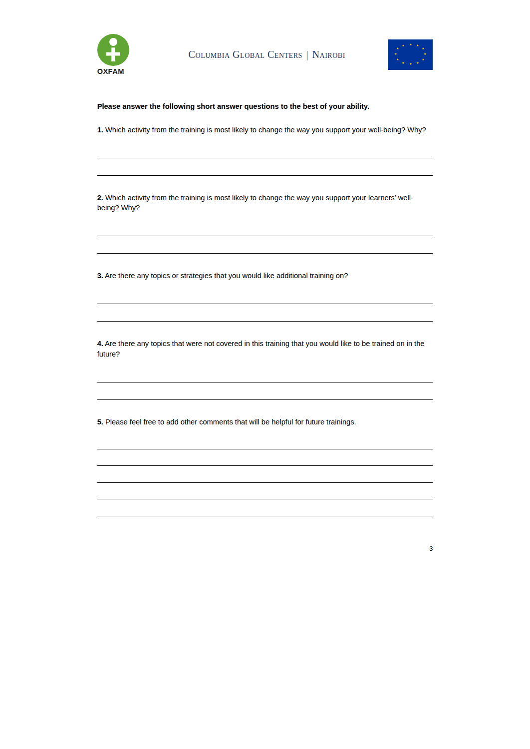OXFAM
Columbia Global Centers|Nairobi
★ ★ ★ ★ ★ ★ ★ ★ ★ ★ ★ ★
Please answer the following short answer questions to the best of your ability.
1. Which activity from the training is most likely to change the way you support your well-being? Why?
2. Which activity from the training is most likely to change the way you support your learners’ well-being? Why?
3. Are there any topics or strategies that you would like additional training on?
4. Are there any topics that were not covered in this training that you would like to be trained on in the future?
5. Please feel free to add other comments that will be helpful for future trainings.
3